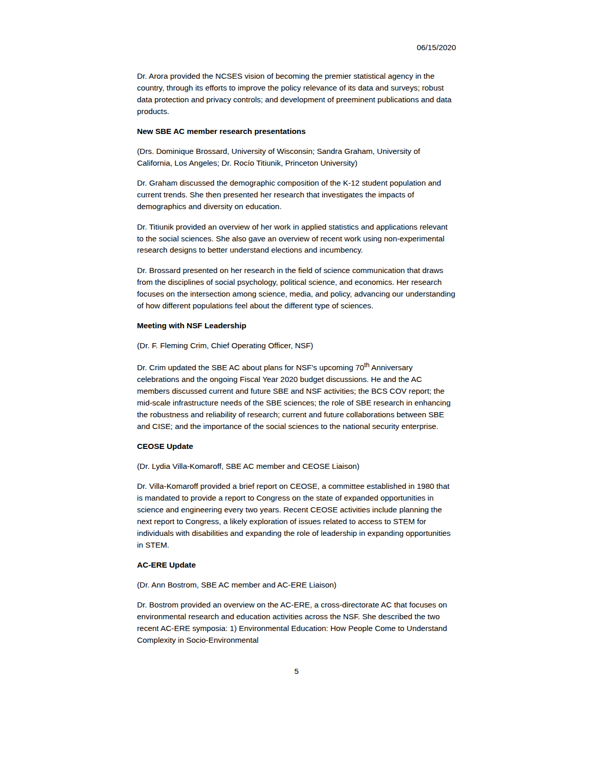06/15/2020
Dr. Arora provided the NCSES vision of becoming the premier statistical agency in the country, through its efforts to improve the policy relevance of its data and surveys; robust data protection and privacy controls; and development of preeminent publications and data products.
New SBE AC member research presentations
(Drs. Dominique Brossard, University of Wisconsin; Sandra Graham, University of California, Los Angeles; Dr. Rocío Titiunik, Princeton University)
Dr. Graham discussed the demographic composition of the K-12 student population and current trends. She then presented her research that investigates the impacts of demographics and diversity on education.
Dr. Titiunik provided an overview of her work in applied statistics and applications relevant to the social sciences. She also gave an overview of recent work using non-experimental research designs to better understand elections and incumbency.
Dr. Brossard presented on her research in the field of science communication that draws from the disciplines of social psychology, political science, and economics. Her research focuses on the intersection among science, media, and policy, advancing our understanding of how different populations feel about the different type of sciences.
Meeting with NSF Leadership
(Dr. F. Fleming Crim, Chief Operating Officer, NSF)
Dr. Crim updated the SBE AC about plans for NSF's upcoming 70th Anniversary celebrations and the ongoing Fiscal Year 2020 budget discussions. He and the AC members discussed current and future SBE and NSF activities; the BCS COV report; the mid-scale infrastructure needs of the SBE sciences; the role of SBE research in enhancing the robustness and reliability of research; current and future collaborations between SBE and CISE; and the importance of the social sciences to the national security enterprise.
CEOSE Update
(Dr. Lydia Villa-Komaroff, SBE AC member and CEOSE Liaison)
Dr. Villa-Komaroff provided a brief report on CEOSE, a committee established in 1980 that is mandated to provide a report to Congress on the state of expanded opportunities in science and engineering every two years. Recent CEOSE activities include planning the next report to Congress, a likely exploration of issues related to access to STEM for individuals with disabilities and expanding the role of leadership in expanding opportunities in STEM.
AC-ERE Update
(Dr. Ann Bostrom, SBE AC member and AC-ERE Liaison)
Dr. Bostrom provided an overview on the AC-ERE, a cross-directorate AC that focuses on environmental research and education activities across the NSF. She described the two recent AC-ERE symposia: 1) Environmental Education: How People Come to Understand Complexity in Socio-Environmental
5